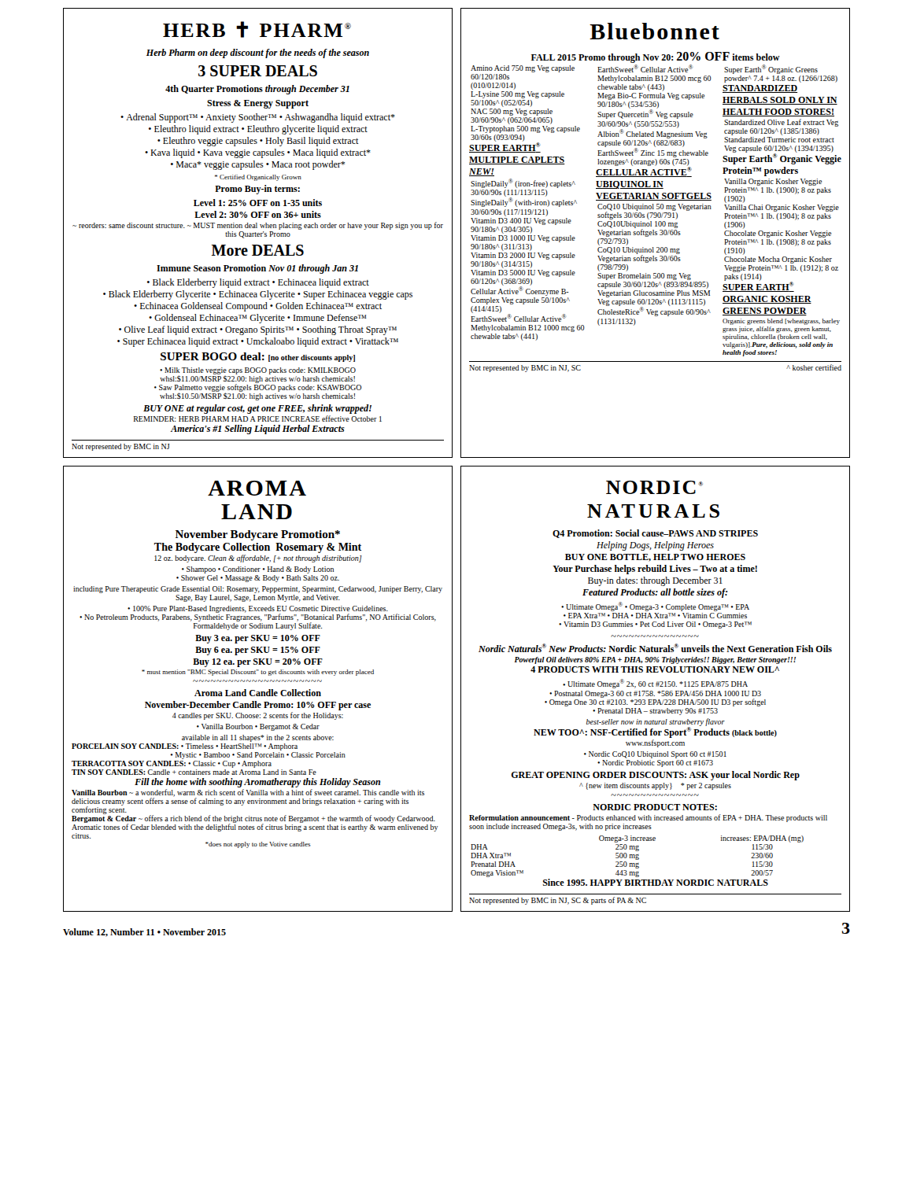HERB ✝ PHARM®
Herb Pharm on deep discount for the needs of the season
3 SUPER DEALS
4th Quarter Promotions through December 31
Stress & Energy Support
Adrenal Support™ • Anxiety Soother™ • Ashwagandha liquid extract*
Eleuthro liquid extract • Eleuthro glycerite liquid extract
Eleuthro veggie capsules • Holy Basil liquid extract
Kava liquid • Kava veggie capsules • Maca liquid extract*
Maca* veggie capsules • Maca root powder*
* Certified Organically Grown
Promo Buy-in terms:
Level 1: 25% OFF on 1-35 units
Level 2: 30% OFF on 36+ units
~ reorders: same discount structure. ~ MUST mention deal when placing each order or have your Rep sign you up for this Quarter's Promo
More DEALS
Immune Season Promotion Nov 01 through Jan 31
Black Elderberry liquid extract • Echinacea liquid extract
Black Elderberry Glycerite • Echinacea Glycerite • Super Echinacea veggie caps
Echinacea Goldenseal Compound • Golden Echinacea™ extract
Goldenseal Echinacea™ Glycerite • Immune Defense™
Olive Leaf liquid extract • Oregano Spirits™ • Soothing Throat Spray™
Super Echinacea liquid extract • Umckaloabo liquid extract • Virattack™
SUPER BOGO deal: [no other discounts apply]
Milk Thistle veggie caps BOGO packs code: KMILKBOGO
whsl:$11.00/MSRP $22.00: high actives w/o harsh chemicals!
Saw Palmetto veggie softgels BOGO packs code: KSAWBOGO
whsl:$10.50/MSRP $21.00: high actives w/o harsh chemicals!
BUY ONE at regular cost, get one FREE, shrink wrapped!
REMINDER: HERB PHARM HAD A PRICE INCREASE effective October 1
America's #1 Selling Liquid Herbal Extracts
Not represented by BMC in NJ
Bluebonnet
FALL 2015 Promo through Nov 20: 20% OFF items below
| Amino Acid 750 mg Veg capsule 60/120/180s (010/012/014) |
| L-Lysine 500 mg Veg capsule 50/100s^ (052/054) |
| NAC 500 mg Veg capsule 30/60/90s^ (062/064/065) |
| L-Tryptophan 500 mg Veg capsule 30/60s (093/094) |
SUPER EARTH® MULTIPLE CAPLETS NEW!
| SingleDaily ® (iron-free) caplets^ 30/60/90s (111/113/115) |
| SingleDaily ® (with-iron) caplets^ 30/60/90s (117/119/121) |
| Vitamin D3 400 IU Veg capsule 90/180s^ (304/305) |
| Vitamin D3 1000 IU Veg capsule 90/180s^ (311/313) |
| Vitamin D3 2000 IU Veg capsule 90/180s^ (314/315) |
| Vitamin D3 5000 IU Veg capsule 60/120s^ (368/369) |
| Cellular Active ® Coenzyme B-Complex Veg capsule 50/100s^ (414/415) |
| EarthSweet ® Cellular Active ® Methylcobalamin B12 1000 mcg 60 chewable tabs^ (441) |
| EarthSweet ® Cellular Active ® Methylcobalamin B12 5000 mcg 60 chewable tabs^ (443) |
| Mega Bio-C Formula Veg capsule 90/180s^ (534/536) |
| Super Quercetin ® Veg capsule 30/60/90s^ (550/552/553) |
| Albion ® Chelated Magnesium Veg capsule 60/120s^ (682/683) |
| EarthSweet ® Zinc 15 mg chewable lozenges^ (orange) 60s (745) |
CELLULAR ACTIVE® UBIQUINOL IN VEGETARIAN SOFTGELS
| CoQ10 Ubiquinol 50 mg Vegetarian softgels 30/60s (790/791) |
| CoQ10Ubiquinol 100 mg Vegetarian softgels 30/60s (792/793) |
| CoQ10 Ubiquinol 200 mg Vegetarian softgels 30/60s (798/799) |
| Super Bromelain 500 mg Veg capsule 30/60/120s^ (893/894/895) |
| Vegetarian Glucosamine Plus MSM Veg capsule 60/120s^ (1113/1115) |
| CholesteRice ® Veg capsule 60/90s^ (1131/1132) |
| Super Earth ® Organic Greens powder^ 7.4 + 14.8 oz. (1266/1268) |
STANDARDIZED HERBALS SOLD ONLY IN HEALTH FOOD STORES!
| Standardized Olive Leaf extract Veg capsule 60/120s^ (1385/1386) |
| Standardized Turmeric root extract Veg capsule 60/120s^ (1394/1395) |
Super Earth® Organic Veggie Protein™ powders
| Vanilla Organic Kosher Veggie Protein™^ 1 lb. (1900); 8 oz paks (1902) |
| Vanilla Chai Organic Kosher Veggie Protein™^ 1 lb. (1904); 8 oz paks (1906) |
| Chocolate Organic Kosher Veggie Protein™^ 1 lb. (1908); 8 oz paks (1910) |
| Chocolate Mocha Organic Kosher Veggie Protein™^ 1 lb. (1912); 8 oz paks (1914) |
SUPER EARTH® ORGANIC KOSHER GREENS POWDER
Organic greens blend [wheatgrass, barley grass juice, alfalfa grass, green kamut, spirulina, chlorella (broken cell wall, vulgaris)].Pure, delicious, sold only in health food stores!
Not represented by BMC in NJ, SC ^ kosher certified
AROMA
LAND
November Bodycare Promotion*
The Bodycare Collection Rosemary & Mint
12 oz. bodycare. Clean & affordable, [+ not through distribution]
Shampoo • Conditioner • Hand & Body Lotion
Shower Gel • Massage & Body • Bath Salts 20 oz.
including Pure Therapeutic Grade Essential Oil: Rosemary, Peppermint, Spearmint, Cedarwood, Juniper Berry, Clary Sage, Bay Laurel, Sage, Lemon Myrtle, and Vetiver.
100% Pure Plant-Based Ingredients, Exceeds EU Cosmetic Directive Guidelines.
No Petroleum Products, Parabens, Synthetic Fragrances, "Parfums", "Botanical Parfums", NO Artificial Colors, Formaldehyde or Sodium Lauryl Sulfate.
Buy 3 ea. per SKU = 10% OFF
Buy 6 ea. per SKU = 15% OFF
Buy 12 ea. per SKU = 20% OFF
* must mention "BMC Special Discount" to get discounts with every order placed
~~~~~~~~~~~~~~~~~~~~~~
Aroma Land Candle Collection
November-December Candle Promo: 10% OFF per case
4 candles per SKU. Choose: 2 scents for the Holidays:
Vanilla Bourbon • Bergamot & Cedar
available in all 11 shapes* in the 2 scents above:
PORCELAIN SOY CANDLES: • Timeless • HeartShell™ • Amphora
• Mystic • Bamboo • Sand Porcelain • Classic Porcelain
TERRACOTTA SOY CANDLES: • Classic • Cup • Amphora
TIN SOY CANDLES: Candle + containers made at Aroma Land in Santa Fe
Fill the home with soothing Aromatherapy this Holiday Season
Vanilla Bourbon ~ a wonderful, warm & rich scent of Vanilla with a hint of sweet caramel. This candle with its delicious creamy scent offers a sense of calming to any environment and brings relaxation + caring with its comforting scent.
Bergamot & Cedar ~ offers a rich blend of the bright citrus note of Bergamot + the warmth of woody Cedarwood. Aromatic tones of Cedar blended with the delightful notes of citrus bring a scent that is earthy & warm enlivened by citrus.
*does not apply to the Votive candles
NORDIC®
NATURALS
Q4 Promotion: Social cause–PAWS AND STRIPES
Helping Dogs, Helping Heroes
BUY ONE BOTTLE, HELP TWO HEROES
Your Purchase helps rebuild Lives – Two at a time!
Buy-in dates: through December 31
Featured Products: all bottle sizes of:
Ultimate Omega® • Omega-3 • Complete Omega™ • EPA
EPA Xtra™ • DHA • DHA Xtra™ • Vitamin C Gummies
Vitamin D3 Gummies • Pet Cod Liver Oil • Omega-3 Pet™
~~~~~~~~~~~~~~~
Nordic Naturals® New Products: Nordic Naturals® unveils the Next Generation Fish Oils
Powerful Oil delivers 80% EPA + DHA, 90% Triglycerides!! Bigger, Better Stronger!!!
4 PRODUCTS WITH THIS REVOLUTIONARY NEW OIL^
Ultimate Omega® 2x, 60 ct #2150. *1125 EPA/875 DHA
Postnatal Omega-3 60 ct #1758. *586 EPA/456 DHA 1000 IU D3
Omega One 30 ct #2103. *293 EPA/228 DHA/500 IU D3 per softgel
Prenatal DHA – strawberry 90s #1753
best-seller now in natural strawberry flavor
NEW TOO^: NSF-Certified for Sport® Products (black bottle)
www.nsfsport.com
Nordic CoQ10 Ubiquinol Sport 60 ct #1501
Nordic Probiotic Sport 60 ct #1673
GREAT OPENING ORDER DISCOUNTS: ASK your local Nordic Rep
^ {new item discounts apply} * per 2 capsules
~~~~~~~~~~~~~~~
NORDIC PRODUCT NOTES:
Reformulation announcement - Products enhanced with increased amounts of EPA + DHA. These products will soon include increased Omega-3s, with no price increases
| | Omega-3 increase | increases: EPA/DHA (mg) |
| DHA | 250 mg | 115/30 |
| DHA Xtra™ | 500 mg | 230/60 |
| Prenatal DHA | 250 mg | 115/30 |
| Omega Vision™ | 443 mg | 200/57 |
Since 1995. HAPPY BIRTHDAY NORDIC NATURALS
Not represented by BMC in NJ, SC & parts of PA & NC
Volume 12, Number 11 • November 2015
3